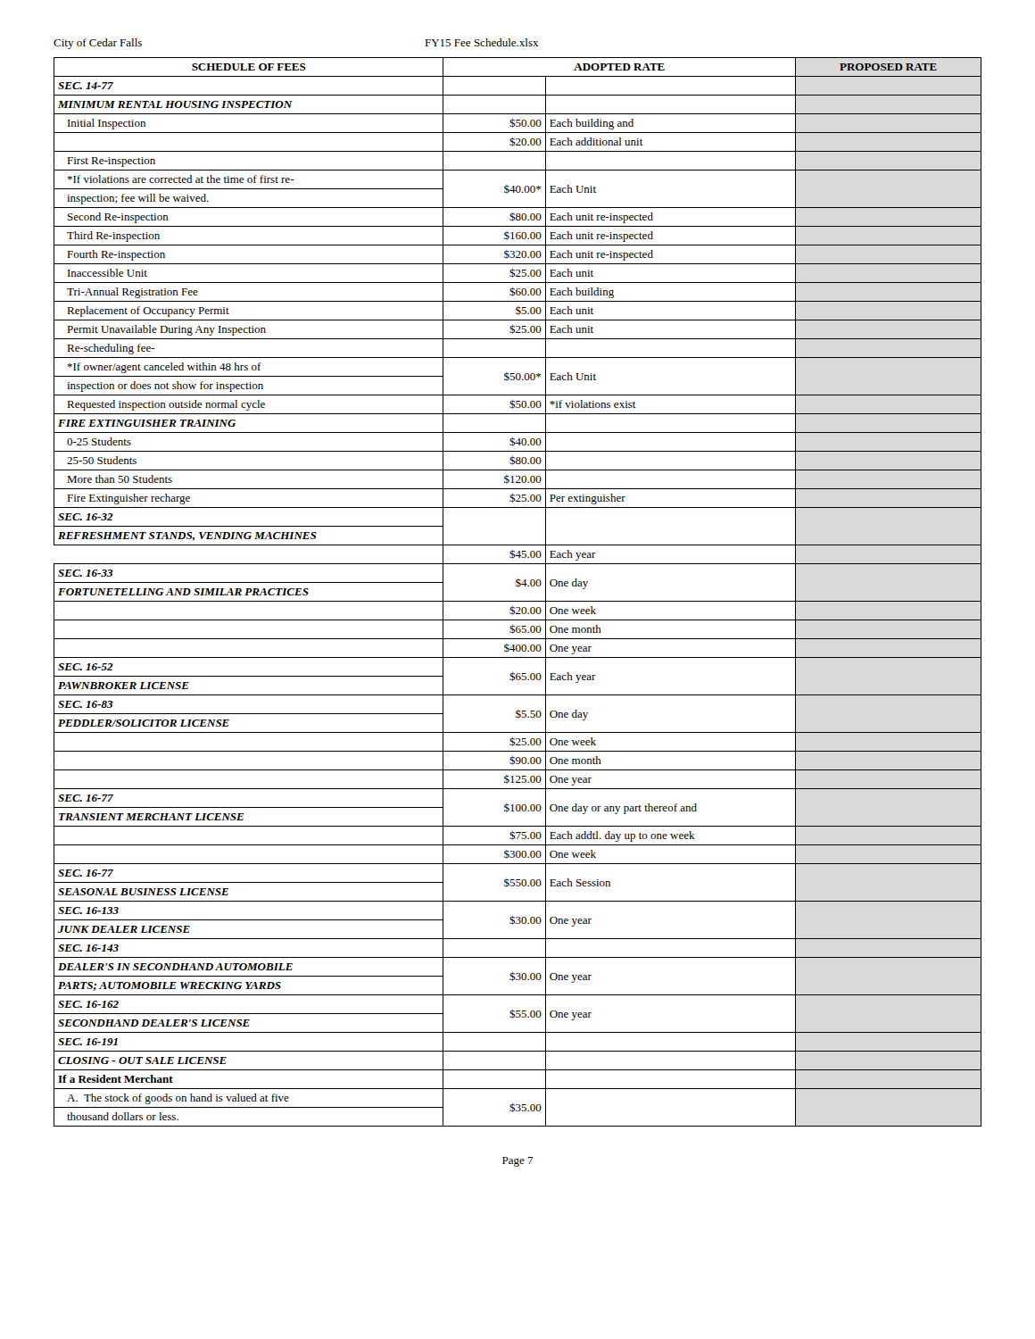City of Cedar Falls
FY15 Fee Schedule.xlsx
| SCHEDULE OF FEES | ADOPTED RATE | PROPOSED RATE |
| --- | --- | --- |
| SEC. 14-77 | | | |
| MINIMUM RENTAL HOUSING INSPECTION | | | |
| Initial Inspection | $50.00 | Each building and | |
| | $20.00 | Each additional unit | |
| First Re-inspection | | | |
| *If violations are corrected at the time of first re- | $40.00* | Each Unit | |
| inspection; fee will be waived. |
| Second Re-inspection | $80.00 | Each unit re-inspected | |
| Third Re-inspection | $160.00 | Each unit re-inspected | |
| Fourth Re-inspection | $320.00 | Each unit re-inspected | |
| Inaccessible Unit | $25.00 | Each unit | |
| Tri-Annual Registration Fee | $60.00 | Each building | |
| Replacement of Occupancy Permit | $5.00 | Each unit | |
| Permit Unavailable During Any Inspection | $25.00 | Each unit | |
| Re-scheduling fee- | | | |
| *If owner/agent canceled within 48 hrs of | $50.00* | Each Unit | |
| inspection or does not show for inspection |
| Requested inspection outside normal cycle | $50.00 | *if violations exist | |
| FIRE EXTINGUISHER TRAINING | | | |
| 0-25 Students | $40.00 | | |
| 25-50 Students | $80.00 | | |
| More than 50 Students | $120.00 | | |
| Fire Extinguisher recharge | $25.00 | Per extinguisher | |
| SEC. 16-32 | | | |
| REFRESHMENT STANDS, VENDING MACHINES |
| | $45.00 | Each year | |
| SEC. 16-33 | $4.00 | One day | |
| FORTUNETELLING AND SIMILAR PRACTICES |
| | $20.00 | One week | |
| | $65.00 | One month | |
| | $400.00 | One year | |
| SEC. 16-52 | $65.00 | Each year | |
| PAWNBROKER LICENSE |
| SEC. 16-83 | $5.50 | One day | |
| PEDDLER/SOLICITOR LICENSE |
| | $25.00 | One week | |
| | $90.00 | One month | |
| | $125.00 | One year | |
| SEC. 16-77 | $100.00 | One day or any part thereof and | |
| TRANSIENT MERCHANT LICENSE |
| | $75.00 | Each addtl. day up to one week | |
| | $300.00 | One week | |
| SEC. 16-77 | $550.00 | Each Session | |
| SEASONAL BUSINESS LICENSE |
| SEC. 16-133 | $30.00 | One year | |
| JUNK DEALER LICENSE |
| SEC. 16-143 | | | |
| DEALER'S IN SECONDHAND AUTOMOBILE | $30.00 | One year | |
| PARTS; AUTOMOBILE WRECKING YARDS |
| SEC. 16-162 | $55.00 | One year | |
| SECONDHAND DEALER'S LICENSE |
| SEC. 16-191 | | | |
| CLOSING - OUT SALE LICENSE | | | |
| If a Resident Merchant | | | |
| A. The stock of goods on hand is valued at five | $35.00 | | |
| thousand dollars or less. |
Page 7